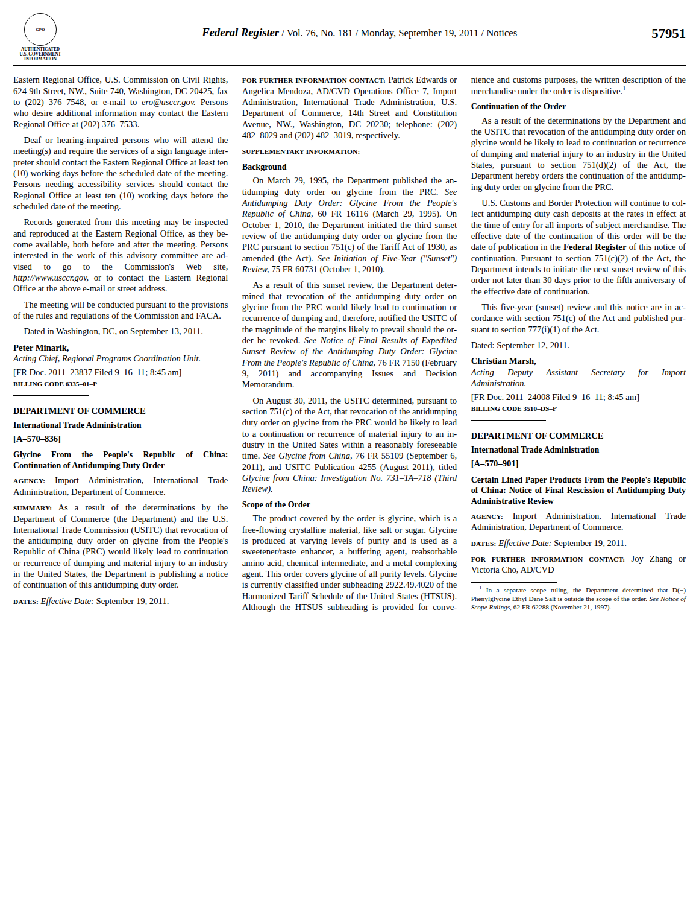GPO
Authenticated
U.S. Government
Information
Federal Register / Vol. 76, No. 181 / Monday, September 19, 2011 / Notices
57951
Eastern Regional Office, U.S. Commission on Civil Rights, 624 9th Street, NW., Suite 740, Washington, DC 20425, fax to (202) 376–7548, or e-mail to ero@usccr.gov. Persons who desire additional information may contact the Eastern Regional Office at (202) 376–7533.
Deaf or hearing-impaired persons who will attend the meeting(s) and require the services of a sign language interpreter should contact the Eastern Regional Office at least ten (10) working days before the scheduled date of the meeting. Persons needing accessibility services should contact the Regional Office at least ten (10) working days before the scheduled date of the meeting.
Records generated from this meeting may be inspected and reproduced at the Eastern Regional Office, as they become available, both before and after the meeting. Persons interested in the work of this advisory committee are advised to go to the Commission's Web site, http://www.usccr.gov, or to contact the Eastern Regional Office at the above e-mail or street address.
The meeting will be conducted pursuant to the provisions of the rules and regulations of the Commission and FACA.
Dated in Washington, DC, on September 13, 2011.
Peter Minarik,
Acting Chief, Regional Programs Coordination Unit.
[FR Doc. 2011–23837 Filed 9–16–11; 8:45 am]
BILLING CODE 6335–01–P
DEPARTMENT OF COMMERCE
International Trade Administration
[A–570–836]
Glycine From the People's Republic of China: Continuation of Antidumping Duty Order
AGENCY: Import Administration, International Trade Administration, Department of Commerce.
SUMMARY: As a result of the determinations by the Department of Commerce (the Department) and the U.S. International Trade Commission (USITC) that revocation of the antidumping duty order on glycine from the People's Republic of China (PRC) would likely lead to continuation or recurrence of dumping and material injury to an industry in the United States, the Department is publishing a notice of continuation of this antidumping duty order.
DATES: Effective Date: September 19, 2011.
FOR FURTHER INFORMATION CONTACT: Patrick Edwards or Angelica Mendoza, AD/CVD Operations Office 7, Import Administration, International Trade Administration, U.S. Department of Commerce, 14th Street and Constitution Avenue, NW., Washington, DC 20230; telephone: (202) 482–8029 and (202) 482–3019, respectively.
SUPPLEMENTARY INFORMATION:
Background
On March 29, 1995, the Department published the antidumping duty order on glycine from the PRC. See Antidumping Duty Order: Glycine From the People's Republic of China, 60 FR 16116 (March 29, 1995). On October 1, 2010, the Department initiated the third sunset review of the antidumping duty order on glycine from the PRC pursuant to section 751(c) of the Tariff Act of 1930, as amended (the Act). See Initiation of Five-Year (''Sunset'') Review, 75 FR 60731 (October 1, 2010).
As a result of this sunset review, the Department determined that revocation of the antidumping duty order on glycine from the PRC would likely lead to continuation or recurrence of dumping and, therefore, notified the USITC of the magnitude of the margins likely to prevail should the order be revoked. See Notice of Final Results of Expedited Sunset Review of the Antidumping Duty Order: Glycine From the People's Republic of China, 76 FR 7150 (February 9, 2011) and accompanying Issues and Decision Memorandum.
On August 30, 2011, the USITC determined, pursuant to section 751(c) of the Act, that revocation of the antidumping duty order on glycine from the PRC would be likely to lead to a continuation or recurrence of material injury to an industry in the United Sates within a reasonably foreseeable time. See Glycine from China, 76 FR 55109 (September 6, 2011), and USITC Publication 4255 (August 2011), titled Glycine from China: Investigation No. 731–TA–718 (Third Review).
Scope of the Order
The product covered by the order is glycine, which is a free-flowing crystalline material, like salt or sugar. Glycine is produced at varying levels of purity and is used as a sweetener/taste enhancer, a buffering agent, reabsorbable amino acid, chemical intermediate, and a metal complexing agent. This order covers glycine of all purity levels. Glycine is currently classified under subheading 2922.49.4020 of the Harmonized Tariff Schedule of the United States (HTSUS). Although the HTSUS subheading is provided for convenience and customs purposes, the written description of the merchandise under the order is dispositive.1
Continuation of the Order
As a result of the determinations by the Department and the USITC that revocation of the antidumping duty order on glycine would be likely to lead to continuation or recurrence of dumping and material injury to an industry in the United States, pursuant to section 751(d)(2) of the Act, the Department hereby orders the continuation of the antidumping duty order on glycine from the PRC.
U.S. Customs and Border Protection will continue to collect antidumping duty cash deposits at the rates in effect at the time of entry for all imports of subject merchandise. The effective date of the continuation of this order will be the date of publication in the Federal Register of this notice of continuation. Pursuant to section 751(c)(2) of the Act, the Department intends to initiate the next sunset review of this order not later than 30 days prior to the fifth anniversary of the effective date of continuation.
This five-year (sunset) review and this notice are in accordance with section 751(c) of the Act and published pursuant to section 777(i)(1) of the Act.
Dated: September 12, 2011.
Christian Marsh,
Acting Deputy Assistant Secretary for Import Administration.
[FR Doc. 2011–24008 Filed 9–16–11; 8:45 am]
BILLING CODE 3510–DS–P
DEPARTMENT OF COMMERCE
International Trade Administration
[A–570–901]
Certain Lined Paper Products From the People's Republic of China: Notice of Final Rescission of Antidumping Duty Administrative Review
AGENCY: Import Administration, International Trade Administration, Department of Commerce.
DATES: Effective Date: September 19, 2011.
FOR FURTHER INFORMATION CONTACT: Joy Zhang or Victoria Cho, AD/CVD
1 In a separate scope ruling, the Department determined that D(−) Phenylglycine Ethyl Dane Salt is outside the scope of the order. See Notice of Scope Rulings, 62 FR 62288 (November 21, 1997).